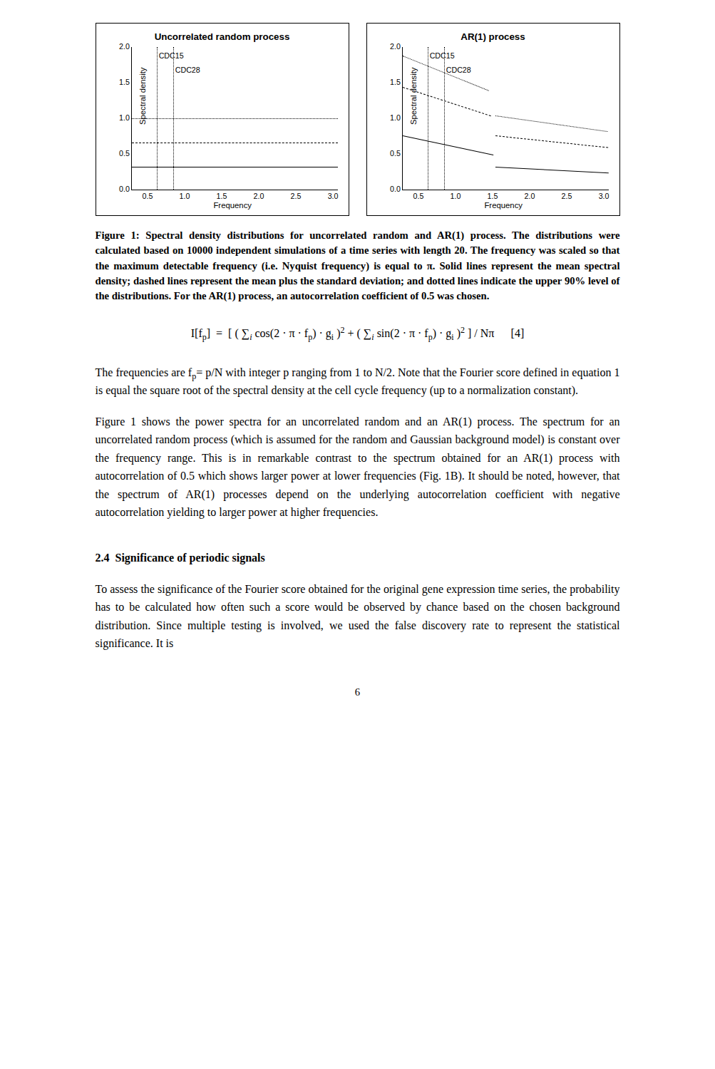Uncorrelated random process
Spectral density
2.0 1.5 1.0 0.5 0.0
CDC15 CDC28
0.5 1.0 1.5 2.0 2.5 3.0
Frequency
AR(1) process
Spectral density
2.0 1.5 1.0 0.5 0.0
CDC15 CDC28
0.5 1.0 1.5 2.0 2.5 3.0
Frequency
Figure 1: Spectral density distributions for uncorrelated random and AR(1) process. The distributions were calculated based on 10000 independent simulations of a time series with length 20. The frequency was scaled so that the maximum detectable frequency (i.e. Nyquist frequency) is equal to π. Solid lines represent the mean spectral density; dashed lines represent the mean plus the standard deviation; and dotted lines indicate the upper 90% level of the distributions. For the AR(1) process, an autocorrelation coefficient of 0.5 was chosen.
I[fp] = [ ( ∑i cos(2 · π · fp) · gi )2 + ( ∑i sin(2 · π · fp) · gi )2 ] / Nπ [4]
The frequencies are fp= p/N with integer p ranging from 1 to N/2. Note that the Fourier score defined in equation 1 is equal the square root of the spectral density at the cell cycle frequency (up to a normalization constant).
Figure 1 shows the power spectra for an uncorrelated random and an AR(1) process. The spectrum for an uncorrelated random process (which is assumed for the random and Gaussian background model) is constant over the frequency range. This is in remarkable contrast to the spectrum obtained for an AR(1) process with autocorrelation of 0.5 which shows larger power at lower frequencies (Fig. 1B). It should be noted, however, that the spectrum of AR(1) processes depend on the underlying autocorrelation coefficient with negative autocorrelation yielding to larger power at higher frequencies.
2.4 Significance of periodic signals
To assess the significance of the Fourier score obtained for the original gene expression time series, the probability has to be calculated how often such a score would be observed by chance based on the chosen background distribution. Since multiple testing is involved, we used the false discovery rate to represent the statistical significance. It is
6